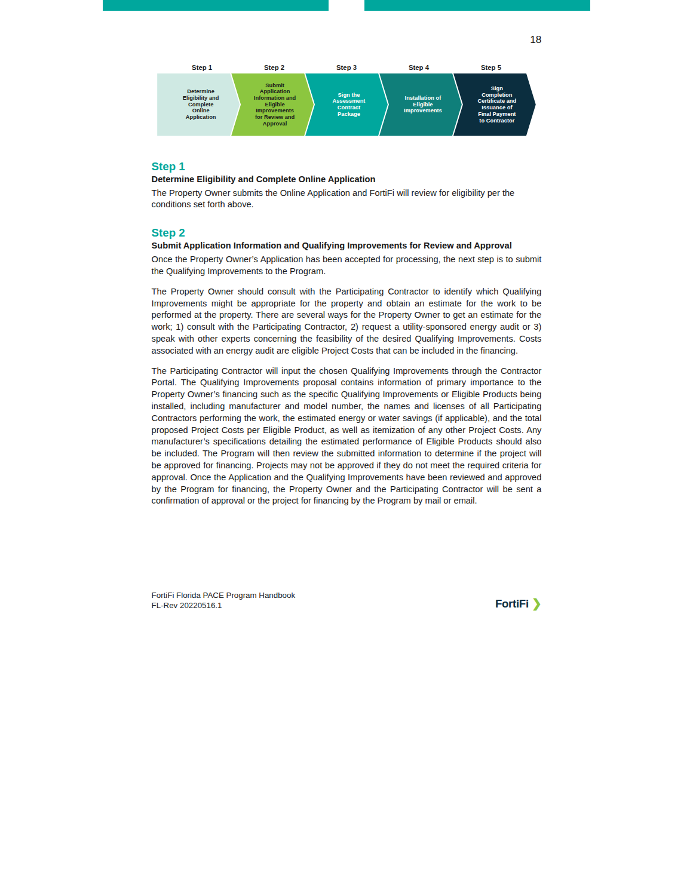18
Step 1 Step 2 Step 3 Step 4 Step 5
Determine
Eligibility and
Complete
Online
Application
Submit
Application
Information and
Eligible
Improvements
for Review and
Approval
Sign the
Assessment
Contract
Package
Installation of
Eligible
Improvements
Sign
Completion
Certificate and
Issuance of
Final Payment
to Contractor
Step 1
Determine Eligibility and Complete Online Application
The Property Owner submits the Online Application and FortiFi will review for eligibility per the conditions set forth above.
Step 2
Submit Application Information and Qualifying Improvements for Review and Approval
Once the Property Owner’s Application has been accepted for processing, the next step is to submit the Qualifying Improvements to the Program.
The Property Owner should consult with the Participating Contractor to identify which Qualifying Improvements might be appropriate for the property and obtain an estimate for the work to be performed at the property. There are several ways for the Property Owner to get an estimate for the work; 1) consult with the Participating Contractor, 2) request a utility-sponsored energy audit or 3) speak with other experts concerning the feasibility of the desired Qualifying Improvements. Costs associated with an energy audit are eligible Project Costs that can be included in the financing.
The Participating Contractor will input the chosen Qualifying Improvements through the Contractor Portal. The Qualifying Improvements proposal contains information of primary importance to the Property Owner’s financing such as the specific Qualifying Improvements or Eligible Products being installed, including manufacturer and model number, the names and licenses of all Participating Contractors performing the work, the estimated energy or water savings (if applicable), and the total proposed Project Costs per Eligible Product, as well as itemization of any other Project Costs. Any manufacturer’s specifications detailing the estimated performance of Eligible Products should also be included. The Program will then review the submitted information to determine if the project will be approved for financing. Projects may not be approved if they do not meet the required criteria for approval. Once the Application and the Qualifying Improvements have been reviewed and approved by the Program for financing, the Property Owner and the Participating Contractor will be sent a confirmation of approval or the project for financing by the Program by mail or email.
FortiFi Florida PACE Program Handbook
FL-Rev 20220516.1
FortiFi ❯